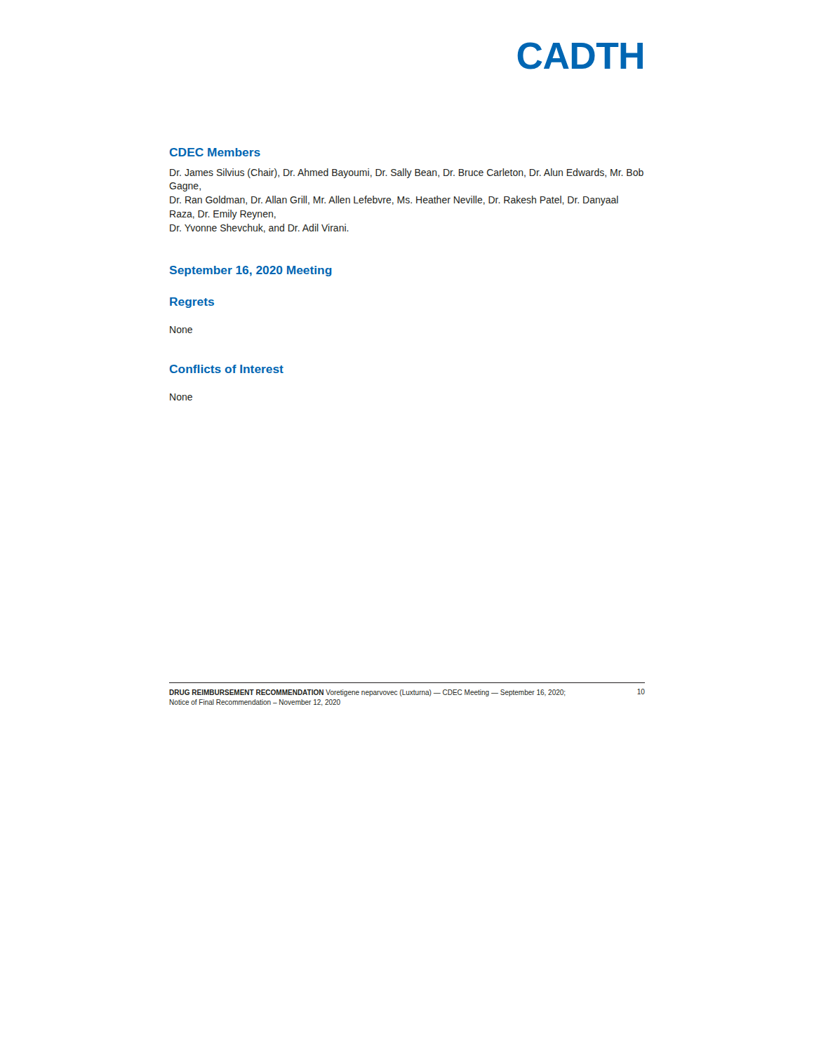CADTH
CDEC Members
Dr. James Silvius (Chair), Dr. Ahmed Bayoumi, Dr. Sally Bean, Dr. Bruce Carleton, Dr. Alun Edwards, Mr. Bob Gagne,
Dr. Ran Goldman, Dr. Allan Grill, Mr. Allen Lefebvre, Ms. Heather Neville, Dr. Rakesh Patel, Dr. Danyaal Raza, Dr. Emily Reynen,
Dr. Yvonne Shevchuk, and Dr. Adil Virani.
September 16, 2020 Meeting
Regrets
None
Conflicts of Interest
None
DRUG REIMBURSEMENT RECOMMENDATION Voretigene neparvovec (Luxturna) — CDEC Meeting — September 16, 2020;
Notice of Final Recommendation – November 12, 2020
10